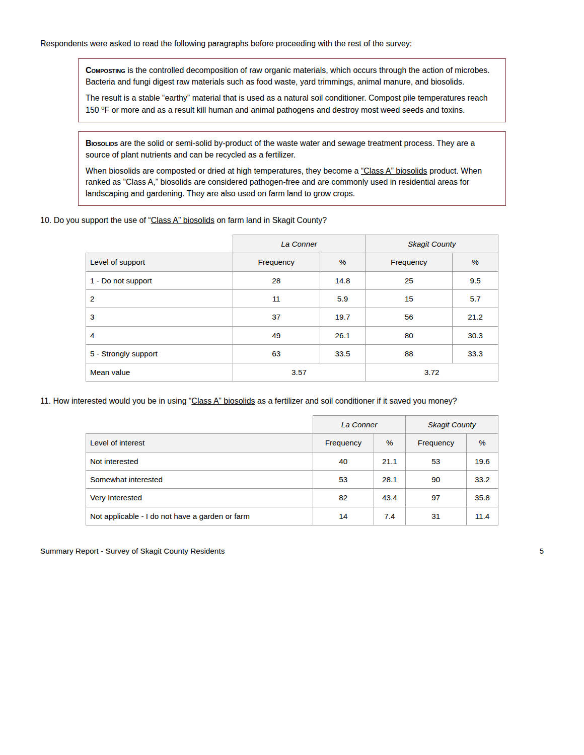Respondents were asked to read the following paragraphs before proceeding with the rest of the survey:
Composting is the controlled decomposition of raw organic materials, which occurs through the action of microbes. Bacteria and fungi digest raw materials such as food waste, yard trimmings, animal manure, and biosolids.
The result is a stable “earthy” material that is used as a natural soil conditioner. Compost pile temperatures reach 150 oF or more and as a result kill human and animal pathogens and destroy most weed seeds and toxins.
Biosolids are the solid or semi-solid by-product of the waste water and sewage treatment process. They are a source of plant nutrients and can be recycled as a fertilizer.
When biosolids are composted or dried at high temperatures, they become a “Class A” biosolids product. When ranked as “Class A,” biosolids are considered pathogen-free and are commonly used in residential areas for landscaping and gardening. They are also used on farm land to grow crops.
10. Do you support the use of “Class A” biosolids on farm land in Skagit County?
| | La Conner | Skagit County |
| Level of support | Frequency | % | Frequency | % |
| 1 - Do not support | 28 | 14.8 | 25 | 9.5 |
| 2 | 11 | 5.9 | 15 | 5.7 |
| 3 | 37 | 19.7 | 56 | 21.2 |
| 4 | 49 | 26.1 | 80 | 30.3 |
| 5 - Strongly support | 63 | 33.5 | 88 | 33.3 |
| Mean value | 3.57 | 3.72 |
11. How interested would you be in using “Class A” biosolids as a fertilizer and soil conditioner if it saved you money?
| | La Conner | Skagit County |
| Level of interest | Frequency | % | Frequency | % |
| Not interested | 40 | 21.1 | 53 | 19.6 |
| Somewhat interested | 53 | 28.1 | 90 | 33.2 |
| Very Interested | 82 | 43.4 | 97 | 35.8 |
| Not applicable - I do not have a garden or farm | 14 | 7.4 | 31 | 11.4 |
Summary Report - Survey of Skagit County Residents 5